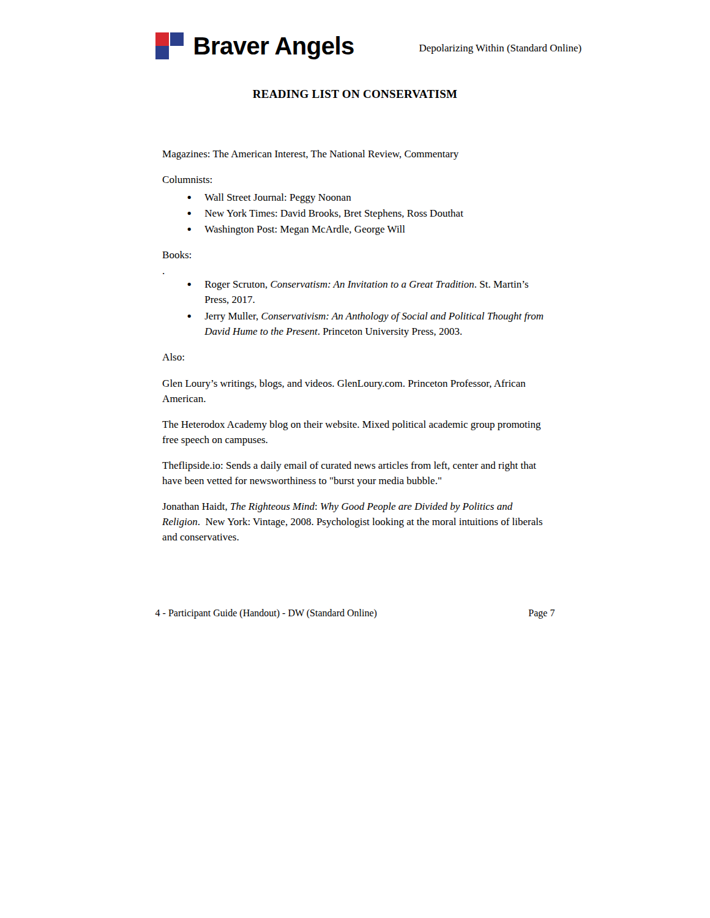Braver Angels
Depolarizing Within (Standard Online)
READING LIST ON CONSERVATISM
Magazines: The American Interest, The National Review, Commentary
Columnists:
Wall Street Journal: Peggy Noonan
New York Times: David Brooks, Bret Stephens, Ross Douthat
Washington Post: Megan McArdle, George Will
Books:
.
Roger Scruton, Conservatism: An Invitation to a Great Tradition. St. Martin’s Press, 2017.
Jerry Muller, Conservativism: An Anthology of Social and Political Thought from David Hume to the Present. Princeton University Press, 2003.
Also:
Glen Loury’s writings, blogs, and videos. GlenLoury.com. Princeton Professor, African American.
The Heterodox Academy blog on their website. Mixed political academic group promoting free speech on campuses.
Theflipside.io: Sends a daily email of curated news articles from left, center and right that have been vetted for newsworthiness to "burst your media bubble."
Jonathan Haidt, The Righteous Mind: Why Good People are Divided by Politics and Religion. New York: Vintage, 2008. Psychologist looking at the moral intuitions of liberals and conservatives.
4 - Participant Guide (Handout) - DW (Standard Online) Page 7